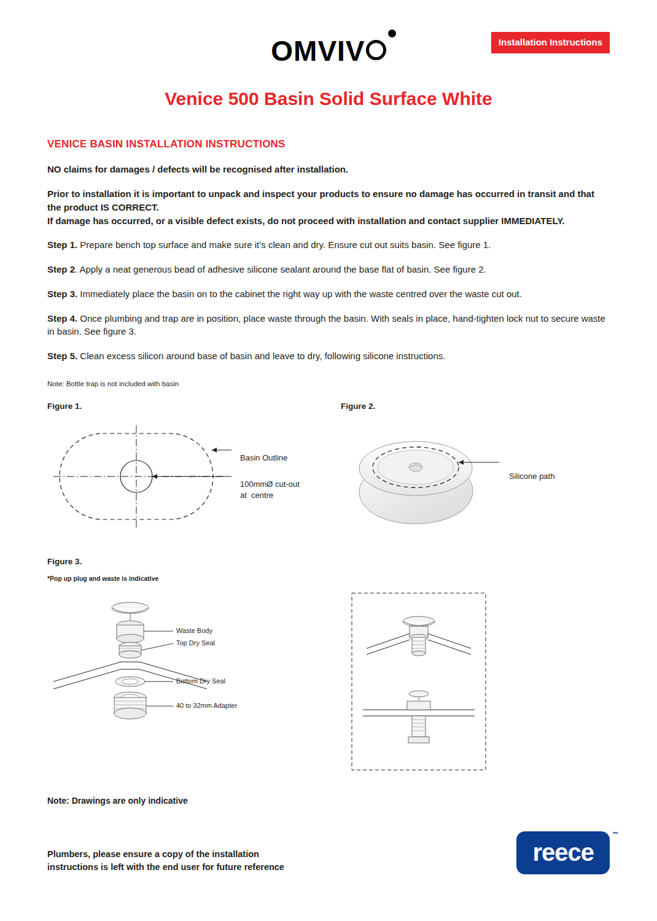Installation Instructions
OMVIV
Venice 500 Basin Solid Surface White
VENICE BASIN INSTALLATION INSTRUCTIONS
NO claims for damages / defects will be recognised after installation.
Prior to installation it is important to unpack and inspect your products to ensure no damage has occurred in transit and that the product IS CORRECT.
If damage has occurred, or a visible defect exists, do not proceed with installation and contact supplier IMMEDIATELY.
Step 1. Prepare bench top surface and make sure it’s clean and dry. Ensure cut out suits basin. See figure 1.
Step 2. Apply a neat generous bead of adhesive silicone sealant around the base flat of basin. See figure 2.
Step 3. Immediately place the basin on to the cabinet the right way up with the waste centred over the waste cut out.
Step 4. Once plumbing and trap are in position, place waste through the basin. With seals in place, hand-tighten lock nut to secure waste in basin. See figure 3.
Step 5. Clean excess silicon around base of basin and leave to dry, following silicone instructions.
Note: Bottle trap is not included with basin
Figure 1.
Basin Outline
100mmØ cut-out
at centre
Figure 2.
Silicone path
Figure 3.
*Pop up plug and waste is indicative
Waste Body Top Dry Seal Bottom Dry Seal 40 to 32mm Adapter
Note: Drawings are only indicative
Plumbers, please ensure a copy of the installation
instructions is left with the end user for future reference
™
reece